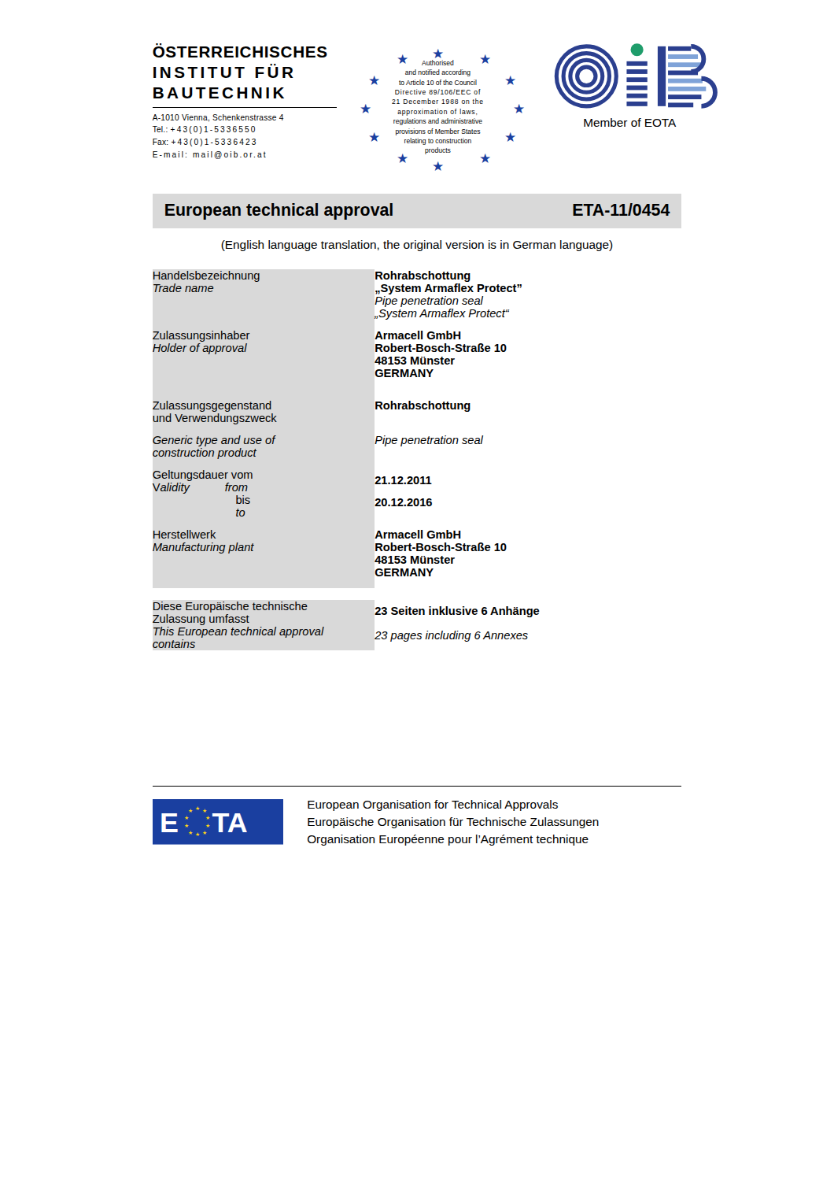ÖSTERREICHISCHES
INSTITUT FÜR
BAUTECHNIK
A-1010 Vienna, Schenkenstrasse 4
Tel.: +43(0)1-5336550
Fax: +43(0)1-5336423
E-mail: mail@oib.or.at
★ ★ ★ ★ ★ ★ ★ ★ ★ ★ ★ ★
Authorised
and notified according
to Article 10 of the Council
Directive 89/106/EEC of
21 December 1988 on the
approximation of laws,
regulations and administrative
provisions of Member States
relating to construction
products
Member of EOTA
European technical approval
ETA-11/0454
(English language translation, the original version is in German language)
| Handelsbezeichnung Trade name | Rohrabschottung „System Armaflex Protect” Pipe penetration seal „System Armaflex Protect“ |
| Zulassungsinhaber Holder of approval | Armacell GmbH Robert-Bosch-Straße 10 48153 Münster GERMANY |
| Zulassungsgegenstand und Verwendungszweck | Rohrabschottung |
| Generic type and use of construction product | Pipe penetration seal |
| Geltungsdauer vom V alidity from bis to | 21.12.2011 20.12.2016 |
| Herstellwerk Manufacturing plant | Armacell GmbH Robert-Bosch-Straße 10 48153 Münster GERMANY |
| Diese Europäische technische Zulassung umfasst This European technical approval contains | 23 Seiten inklusive 6 Anhänge 23 pages including 6 Annexes |
E TA ★ ★ ★ ★ ★ ★ ★ ★ ★ ★
European Organisation for Technical Approvals
Europäische Organisation für Technische Zulassungen
Organisation Européenne pour l’Agrément technique